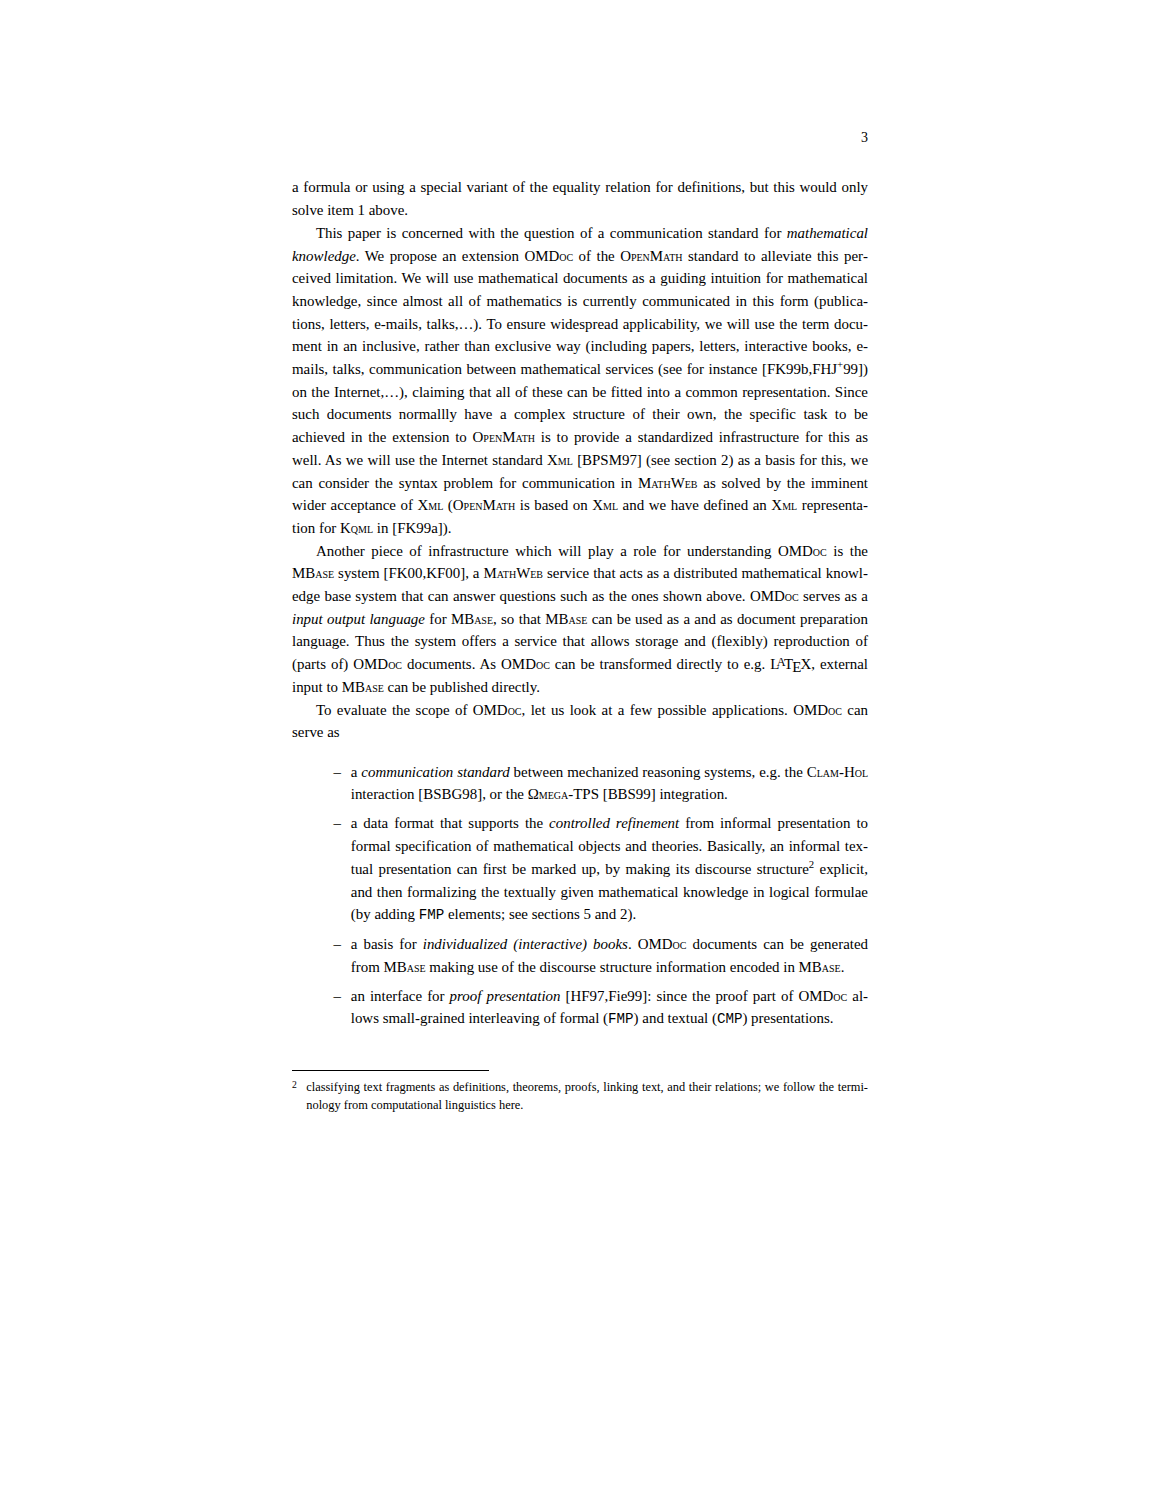3
a formula or using a special variant of the equality relation for definitions, but this would only solve item 1 above.
This paper is concerned with the question of a communication standard for mathematical knowledge. We propose an extension OMDoc of the OpenMath standard to alleviate this perceived limitation. We will use mathematical documents as a guiding intuition for mathematical knowledge, since almost all of mathematics is currently communicated in this form (publications, letters, e-mails, talks,…). To ensure widespread applicability, we will use the term document in an inclusive, rather than exclusive way (including papers, letters, interactive books, e-mails, talks, communication between mathematical services (see for instance [FK99b,FHJ+99]) on the Internet,…), claiming that all of these can be fitted into a common representation. Since such documents normallly have a complex structure of their own, the specific task to be achieved in the extension to OpenMath is to provide a standardized infrastructure for this as well. As we will use the Internet standard Xml [BPSM97] (see section 2) as a basis for this, we can consider the syntax problem for communication in MathWeb as solved by the imminent wider acceptance of Xml (OpenMath is based on Xml and we have defined an Xml representation for Kqml in [FK99a]).
Another piece of infrastructure which will play a role for understanding OMDoc is the MBase system [FK00,KF00], a MathWeb service that acts as a distributed mathematical knowledge base system that can answer questions such as the ones shown above. OMDoc serves as a input output language for MBase, so that MBase can be used as a and as document preparation language. Thus the system offers a service that allows storage and (flexibly) reproduction of (parts of) OMDoc documents. As OMDoc can be transformed directly to e.g. LATEX, external input to MBase can be published directly.
To evaluate the scope of OMDoc, let us look at a few possible applications. OMDoc can serve as
a communication standard between mechanized reasoning systems, e.g. the Clam-Hol interaction [BSBG98], or the Ωmega-TPS [BBS99] integration.
a data format that supports the controlled refinement from informal presentation to formal specification of mathematical objects and theories. Basically, an informal textual presentation can first be marked up, by making its discourse structure2 explicit, and then formalizing the textually given mathematical knowledge in logical formulae (by adding FMP elements; see sections 5 and 2).
a basis for individualized (interactive) books. OMDoc documents can be generated from MBase making use of the discourse structure information encoded in MBase.
an interface for proof presentation [HF97,Fie99]: since the proof part of OMDoc allows small-grained interleaving of formal (FMP) and textual (CMP) presentations.
2classifying text fragments as definitions, theorems, proofs, linking text, and their relations; we follow the terminology from computational linguistics here.